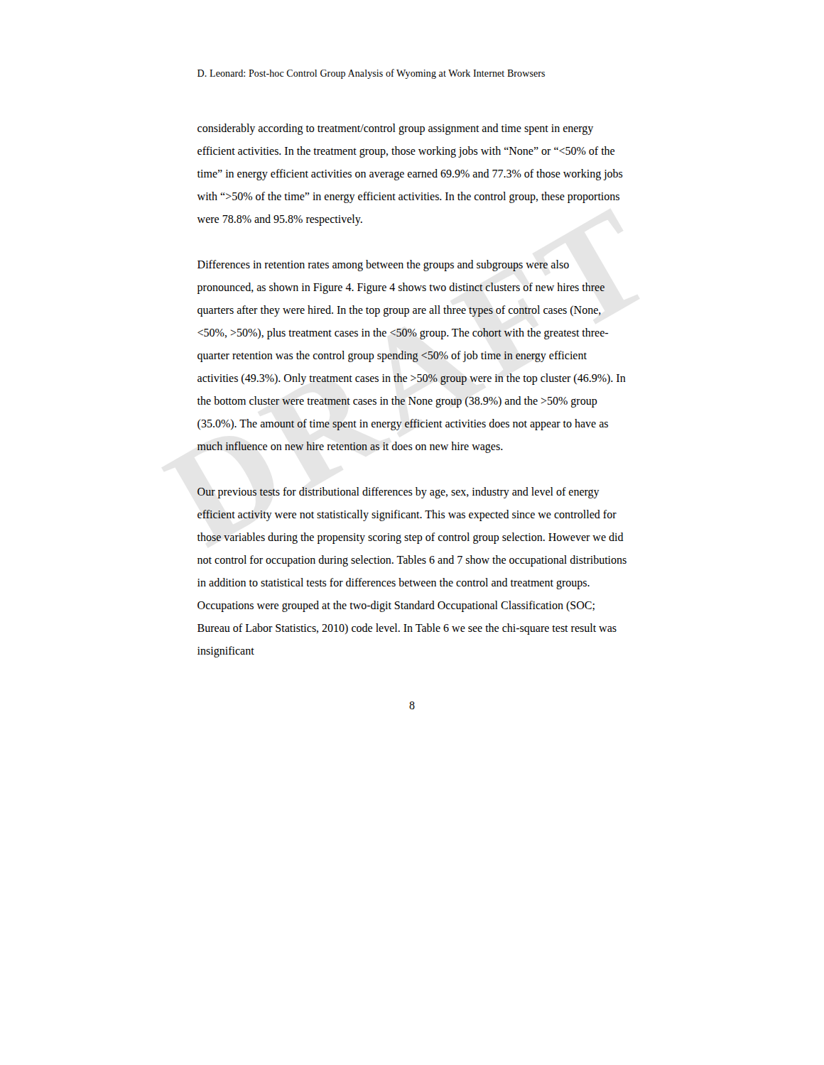DRAFT
D. Leonard: Post-hoc Control Group Analysis of Wyoming at Work Internet Browsers
considerably according to treatment/control group assignment and time spent in energy efficient activities. In the treatment group, those working jobs with “None” or “<50% of the time” in energy efficient activities on average earned 69.9% and 77.3% of those working jobs with “>50% of the time” in energy efficient activities. In the control group, these proportions were 78.8% and 95.8% respectively.
Differences in retention rates among between the groups and subgroups were also pronounced, as shown in Figure 4. Figure 4 shows two distinct clusters of new hires three quarters after they were hired. In the top group are all three types of control cases (None, <50%, >50%), plus treatment cases in the <50% group. The cohort with the greatest three-quarter retention was the control group spending <50% of job time in energy efficient activities (49.3%). Only treatment cases in the >50% group were in the top cluster (46.9%). In the bottom cluster were treatment cases in the None group (38.9%) and the >50% group (35.0%). The amount of time spent in energy efficient activities does not appear to have as much influence on new hire retention as it does on new hire wages.
Our previous tests for distributional differences by age, sex, industry and level of energy efficient activity were not statistically significant. This was expected since we controlled for those variables during the propensity scoring step of control group selection. However we did not control for occupation during selection. Tables 6 and 7 show the occupational distributions in addition to statistical tests for differences between the control and treatment groups. Occupations were grouped at the two-digit Standard Occupational Classification (SOC; Bureau of Labor Statistics, 2010) code level. In Table 6 we see the chi-square test result was insignificant
8